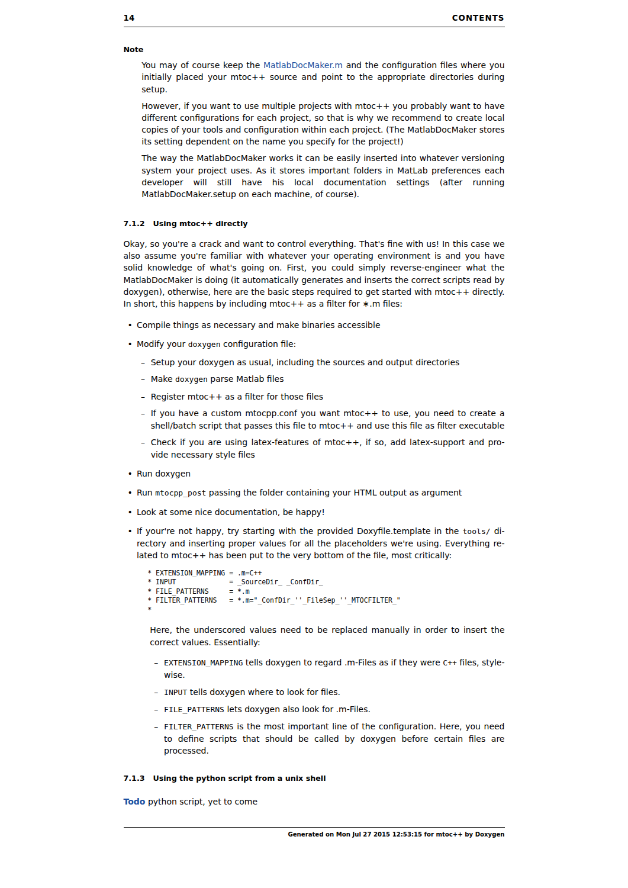14 CONTENTS
Note
You may of course keep the MatlabDocMaker.m and the configuration files where you initially placed your mtoc++ source and point to the appropriate directories during setup.
However, if you want to use multiple projects with mtoc++ you probably want to have different configurations for each project, so that is why we recommend to create local copies of your tools and configuration within each project. (The MatlabDocMaker stores its setting dependent on the name you specify for the project!)
The way the MatlabDocMaker works it can be easily inserted into whatever versioning system your project uses. As it stores important folders in MatLab preferences each developer will still have his local documentation settings (after running MatlabDocMaker.setup on each machine, of course).
7.1.2 Using mtoc++ directly
Okay, so you're a crack and want to control everything. That's fine with us! In this case we also assume you're familiar with whatever your operating environment is and you have solid knowledge of what's going on. First, you could simply reverse-engineer what the MatlabDocMaker is doing (it automatically generates and inserts the correct scripts read by doxygen), otherwise, here are the basic steps required to get started with mtoc++ directly. In short, this happens by including mtoc++ as a filter for ∗.m files:
Compile things as necessary and make binaries accessible
Modify your doxygen configuration file:
Setup your doxygen as usual, including the sources and output directories
Make doxygen parse Matlab files
Register mtoc++ as a filter for those files
If you have a custom mtocpp.conf you want mtoc++ to use, you need to create a shell/batch script that passes this file to mtoc++ and use this file as filter executable
Check if you are using latex-features of mtoc++, if so, add latex-support and provide necessary style files
Run doxygen
Run mtocpp_post passing the folder containing your HTML output as argument
Look at some nice documentation, be happy!
If your're not happy, try starting with the provided Doxyfile.template in the tools/ directory and inserting proper values for all the placeholders we're using. Everything related to mtoc++ has been put to the very bottom of the file, most critically:
* EXTENSION_MAPPING = .m=C++
* INPUT             = _SourceDir_ _ConfDir_
* FILE_PATTERNS     = *.m
* FILTER_PATTERNS   = *.m="_ConfDir_''_FileSep_''_MTOCFILTER_"
*
Here, the underscored values need to be replaced manually in order to insert the correct values. Essentially:
EXTENSION_MAPPING tells doxygen to regard .m-Files as if they were C++ files, style-wise.
INPUT tells doxygen where to look for files.
FILE_PATTERNS lets doxygen also look for .m-Files.
FILTER_PATTERNS is the most important line of the configuration. Here, you need to define scripts that should be called by doxygen before certain files are processed.
7.1.3 Using the python script from a unix shell
Todo python script, yet to come
Generated on Mon Jul 27 2015 12:53:15 for mtoc++ by Doxygen